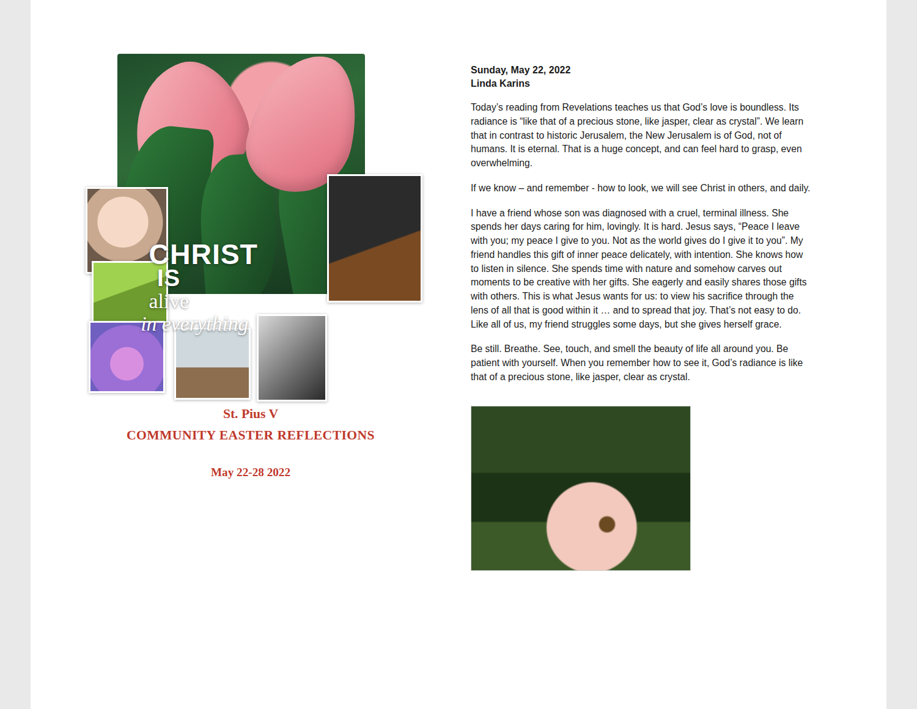CHRIST IS alive in everything
St. Pius V
COMMUNITY EASTER REFLECTIONS
May 22-28 2022
Sunday, May 22, 2022 Linda Karins
Today’s reading from Revelations teaches us that God’s love is boundless. Its radiance is “like that of a precious stone, like jasper, clear as crystal”. We learn that in contrast to historic Jerusalem, the New Jerusalem is of God, not of humans. It is eternal. That is a huge concept, and can feel hard to grasp, even overwhelming.
If we know – and remember - how to look, we will see Christ in others, and daily.
I have a friend whose son was diagnosed with a cruel, terminal illness. She spends her days caring for him, lovingly. It is hard. Jesus says, “Peace I leave with you; my peace I give to you. Not as the world gives do I give it to you”. My friend handles this gift of inner peace delicately, with intention. She knows how to listen in silence. She spends time with nature and somehow carves out moments to be creative with her gifts. She eagerly and easily shares those gifts with others. This is what Jesus wants for us: to view his sacrifice through the lens of all that is good within it … and to spread that joy. That’s not easy to do. Like all of us, my friend struggles some days, but she gives herself grace.
Be still. Breathe. See, touch, and smell the beauty of life all around you. Be patient with yourself. When you remember how to see it, God’s radiance is like that of a precious stone, like jasper, clear as crystal.